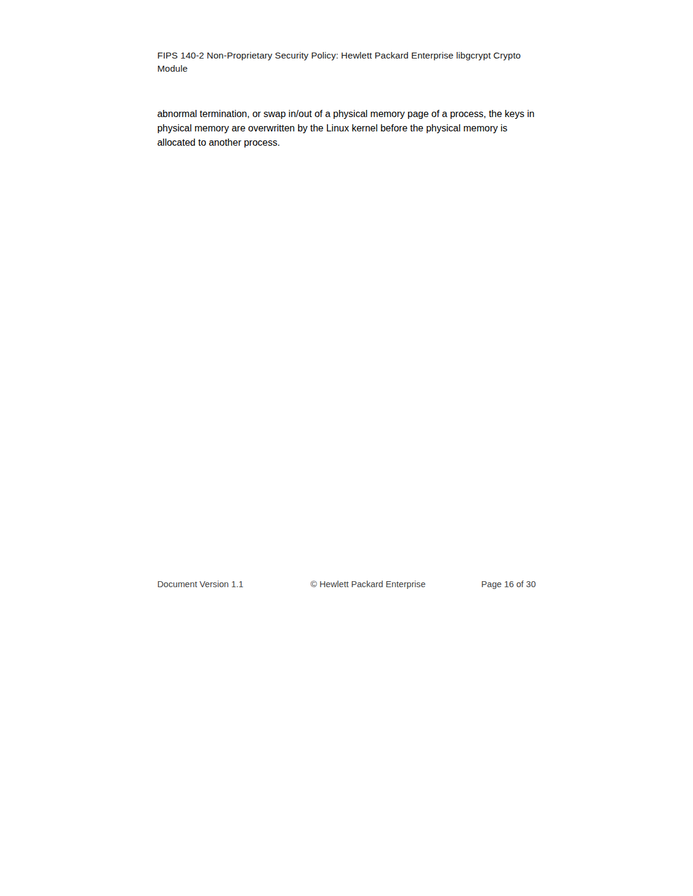FIPS 140-2 Non-Proprietary Security Policy: Hewlett Packard Enterprise libgcrypt Crypto Module
abnormal termination, or swap in/out of a physical memory page of a process, the keys in physical memory are overwritten by the Linux kernel before the physical memory is allocated to another process.
Document Version 1.1
© Hewlett Packard Enterprise
Page 16 of 30